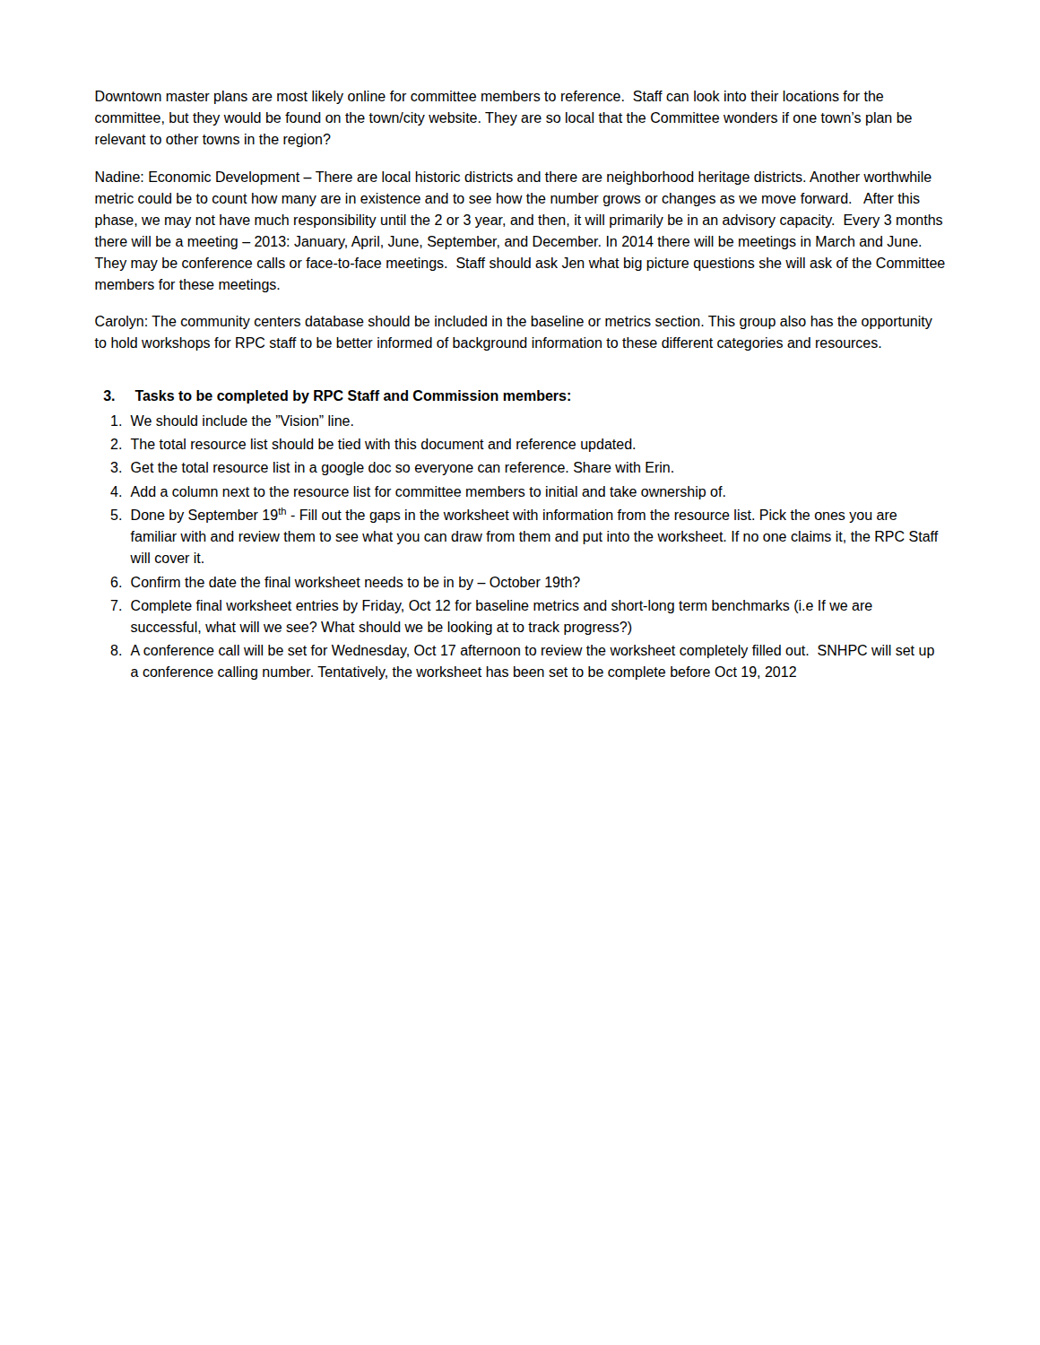Downtown master plans are most likely online for committee members to reference. Staff can look into their locations for the committee, but they would be found on the town/city website. They are so local that the Committee wonders if one town’s plan be relevant to other towns in the region?
Nadine: Economic Development – There are local historic districts and there are neighborhood heritage districts. Another worthwhile metric could be to count how many are in existence and to see how the number grows or changes as we move forward. After this phase, we may not have much responsibility until the 2 or 3 year, and then, it will primarily be in an advisory capacity. Every 3 months there will be a meeting – 2013: January, April, June, September, and December. In 2014 there will be meetings in March and June. They may be conference calls or face-to-face meetings. Staff should ask Jen what big picture questions she will ask of the Committee members for these meetings.
Carolyn: The community centers database should be included in the baseline or metrics section. This group also has the opportunity to hold workshops for RPC staff to be better informed of background information to these different categories and resources.
3. Tasks to be completed by RPC Staff and Commission members:
We should include the ”Vision” line.
The total resource list should be tied with this document and reference updated.
Get the total resource list in a google doc so everyone can reference. Share with Erin.
Add a column next to the resource list for committee members to initial and take ownership of.
Done by September 19th - Fill out the gaps in the worksheet with information from the resource list. Pick the ones you are familiar with and review them to see what you can draw from them and put into the worksheet. If no one claims it, the RPC Staff will cover it.
Confirm the date the final worksheet needs to be in by – October 19th?
Complete final worksheet entries by Friday, Oct 12 for baseline metrics and short-long term benchmarks (i.e If we are successful, what will we see? What should we be looking at to track progress?)
A conference call will be set for Wednesday, Oct 17 afternoon to review the worksheet completely filled out. SNHPC will set up a conference calling number. Tentatively, the worksheet has been set to be complete before Oct 19, 2012